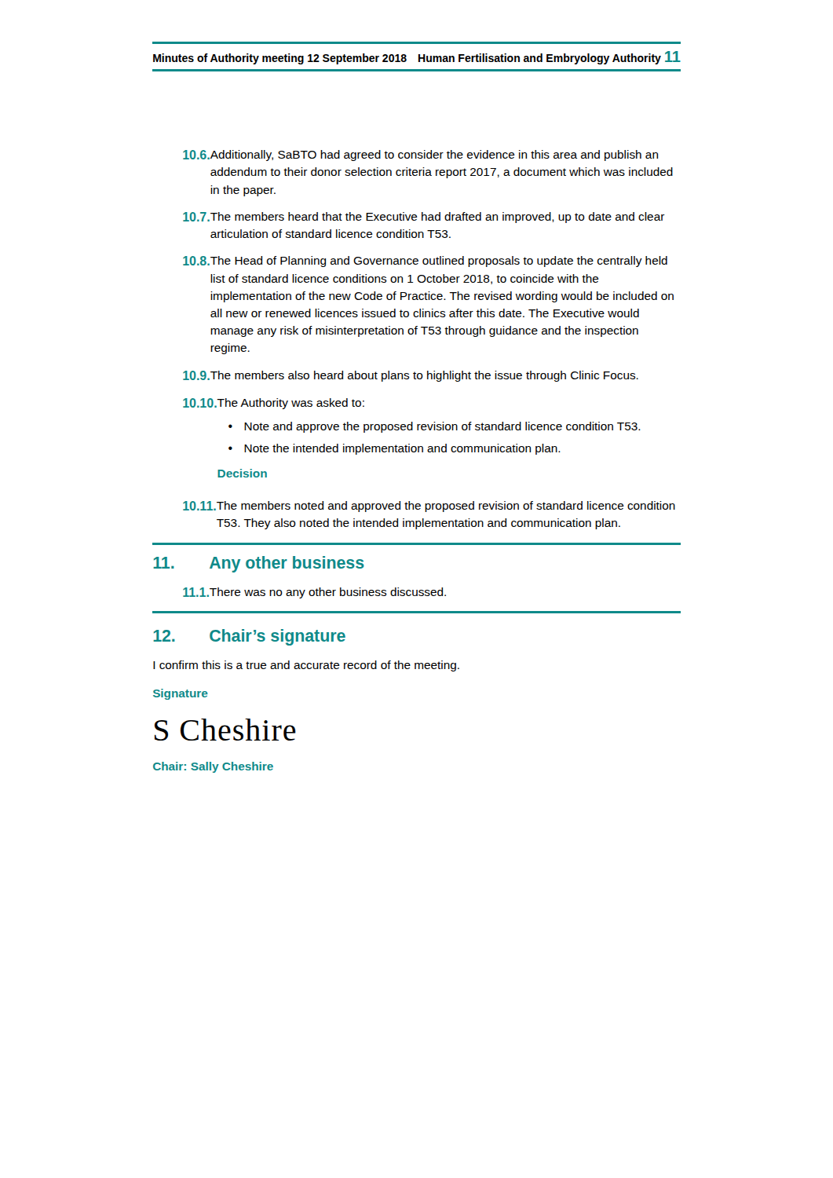Minutes of Authority meeting 12 September 2018
Human Fertilisation and Embryology Authority
11
10.6.
Additionally, SaBTO had agreed to consider the evidence in this area and publish an addendum to their donor selection criteria report 2017, a document which was included in the paper.
10.7.
The members heard that the Executive had drafted an improved, up to date and clear articulation of standard licence condition T53.
10.8.
The Head of Planning and Governance outlined proposals to update the centrally held list of standard licence conditions on 1 October 2018, to coincide with the implementation of the new Code of Practice. The revised wording would be included on all new or renewed licences issued to clinics after this date. The Executive would manage any risk of misinterpretation of T53 through guidance and the inspection regime.
10.9.
The members also heard about plans to highlight the issue through Clinic Focus.
10.10.
The Authority was asked to:
Note and approve the proposed revision of standard licence condition T53.
Note the intended implementation and communication plan.
Decision
10.11.
The members noted and approved the proposed revision of standard licence condition T53. They also noted the intended implementation and communication plan.
11. Any other business
11.1.
There was no any other business discussed.
12. Chair’s signature
I confirm this is a true and accurate record of the meeting.
Signature
S Cheshire
Chair: Sally Cheshire